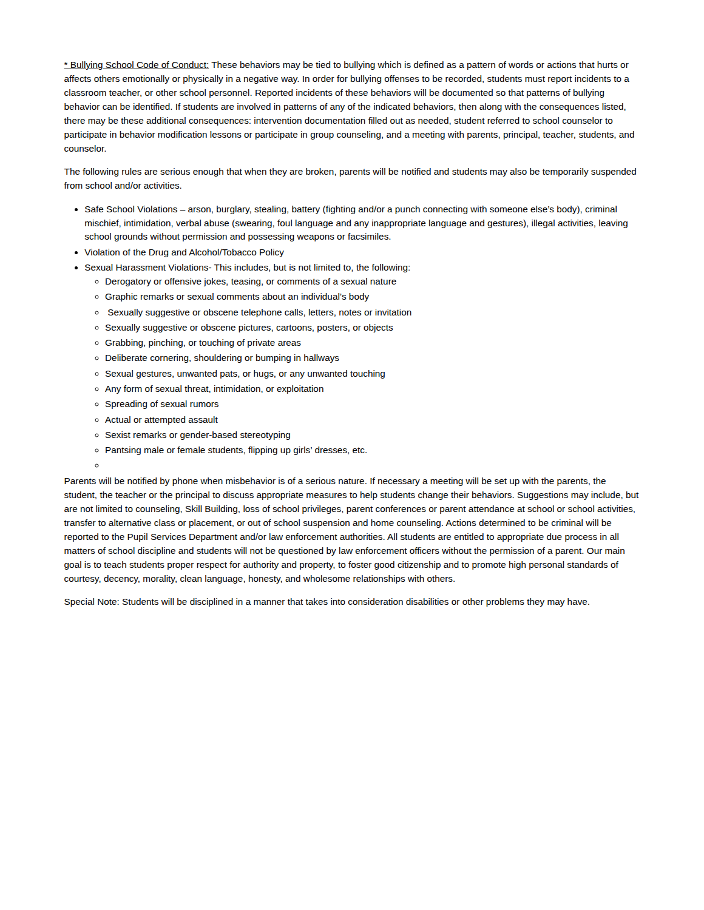* Bullying School Code of Conduct: These behaviors may be tied to bullying which is defined as a pattern of words or actions that hurts or affects others emotionally or physically in a negative way. In order for bullying offenses to be recorded, students must report incidents to a classroom teacher, or other school personnel. Reported incidents of these behaviors will be documented so that patterns of bullying behavior can be identified. If students are involved in patterns of any of the indicated behaviors, then along with the consequences listed, there may be these additional consequences: intervention documentation filled out as needed, student referred to school counselor to participate in behavior modification lessons or participate in group counseling, and a meeting with parents, principal, teacher, students, and counselor.
The following rules are serious enough that when they are broken, parents will be notified and students may also be temporarily suspended from school and/or activities.
Safe School Violations – arson, burglary, stealing, battery (fighting and/or a punch connecting with someone else’s body), criminal mischief, intimidation, verbal abuse (swearing, foul language and any inappropriate language and gestures), illegal activities, leaving school grounds without permission and possessing weapons or facsimiles.
Violation of the Drug and Alcohol/Tobacco Policy
Sexual Harassment Violations- This includes, but is not limited to, the following:
Derogatory or offensive jokes, teasing, or comments of a sexual nature
Graphic remarks or sexual comments about an individual’s body
Sexually suggestive or obscene telephone calls, letters, notes or invitation
Sexually suggestive or obscene pictures, cartoons, posters, or objects
Grabbing, pinching, or touching of private areas
Deliberate cornering, shouldering or bumping in hallways
Sexual gestures, unwanted pats, or hugs, or any unwanted touching
Any form of sexual threat, intimidation, or exploitation
Spreading of sexual rumors
Actual or attempted assault
Sexist remarks or gender-based stereotyping
Pantsing male or female students, flipping up girls’ dresses, etc.
Parents will be notified by phone when misbehavior is of a serious nature. If necessary a meeting will be set up with the parents, the student, the teacher or the principal to discuss appropriate measures to help students change their behaviors. Suggestions may include, but are not limited to counseling, Skill Building, loss of school privileges, parent conferences or parent attendance at school or school activities, transfer to alternative class or placement, or out of school suspension and home counseling. Actions determined to be criminal will be reported to the Pupil Services Department and/or law enforcement authorities. All students are entitled to appropriate due process in all matters of school discipline and students will not be questioned by law enforcement officers without the permission of a parent. Our main goal is to teach students proper respect for authority and property, to foster good citizenship and to promote high personal standards of courtesy, decency, morality, clean language, honesty, and wholesome relationships with others.
Special Note: Students will be disciplined in a manner that takes into consideration disabilities or other problems they may have.